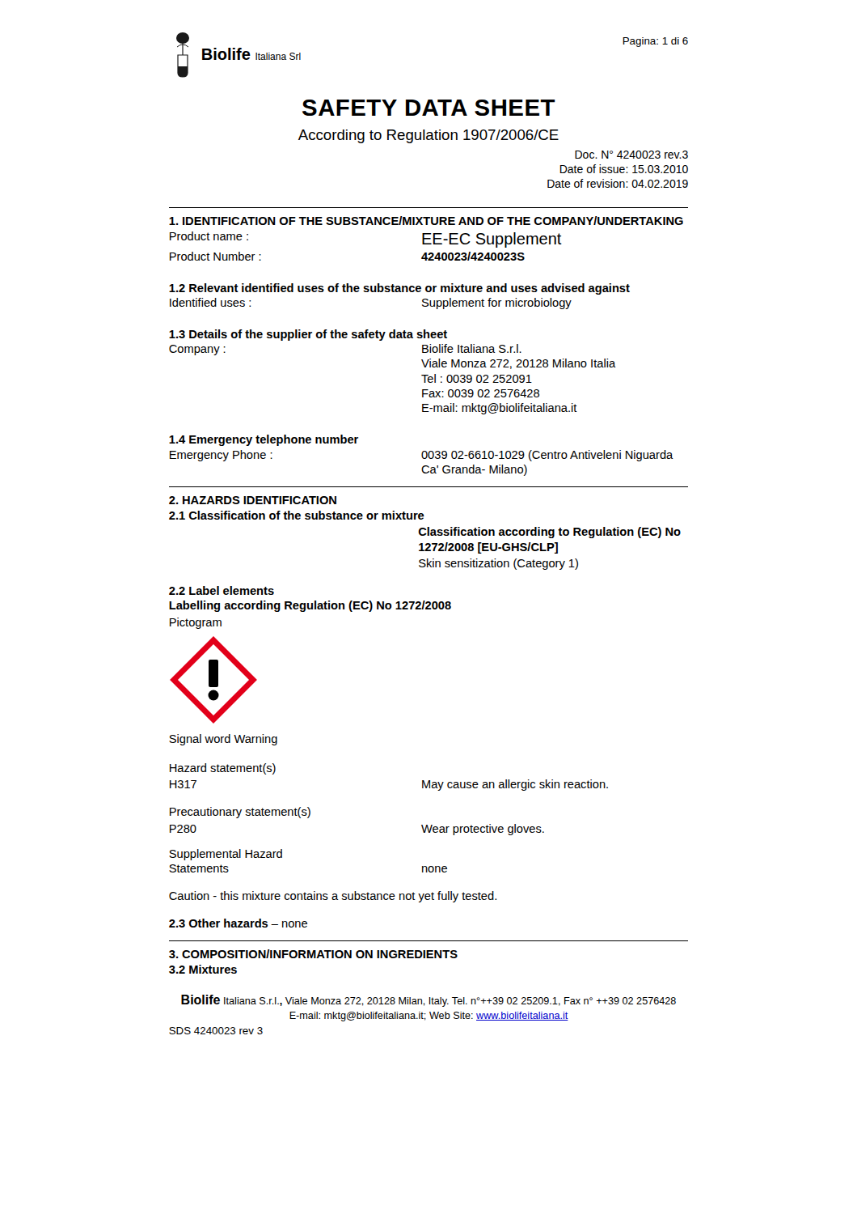Biolife Italiana Srl
Pagina: 1 di 6
SAFETY DATA SHEET
According to Regulation 1907/2006/CE
Doc. N° 4240023 rev.3
Date of issue: 15.03.2010
Date of revision: 04.02.2019
1. IDENTIFICATION OF THE SUBSTANCE/MIXTURE AND OF THE COMPANY/UNDERTAKING
Product name :
EE-EC Supplement
Product Number :
4240023/4240023S
1.2 Relevant identified uses of the substance or mixture and uses advised against
Identified uses :
Supplement for microbiology
1.3 Details of the supplier of the safety data sheet
Company :
Biolife Italiana S.r.l.
Viale Monza 272, 20128 Milano Italia
Tel : 0039 02 252091
Fax: 0039 02 2576428
E-mail: mktg@biolifeitaliana.it
1.4 Emergency telephone number
Emergency Phone :
0039 02-6610-1029 (Centro Antiveleni Niguarda Ca' Granda- Milano)
2. HAZARDS IDENTIFICATION
2.1 Classification of the substance or mixture
Classification according to Regulation (EC) No 1272/2008 [EU-GHS/CLP]
Skin sensitization (Category 1)
2.2 Label elements
Labelling according Regulation (EC) No 1272/2008
Pictogram
Signal word Warning
Hazard statement(s)
H317
May cause an allergic skin reaction.
Precautionary statement(s)
P280
Wear protective gloves.
Supplemental Hazard
Statements
none
Caution - this mixture contains a substance not yet fully tested.
2.3 Other hazards – none
3. COMPOSITION/INFORMATION ON INGREDIENTS
3.2 Mixtures
Biolife Italiana S.r.l., Viale Monza 272, 20128 Milan, Italy. Tel. n°++39 02 25209.1, Fax n° ++39 02 2576428
E-mail: mktg@biolifeitaliana.it; Web Site: www.biolifeitaliana.it
SDS 4240023 rev 3